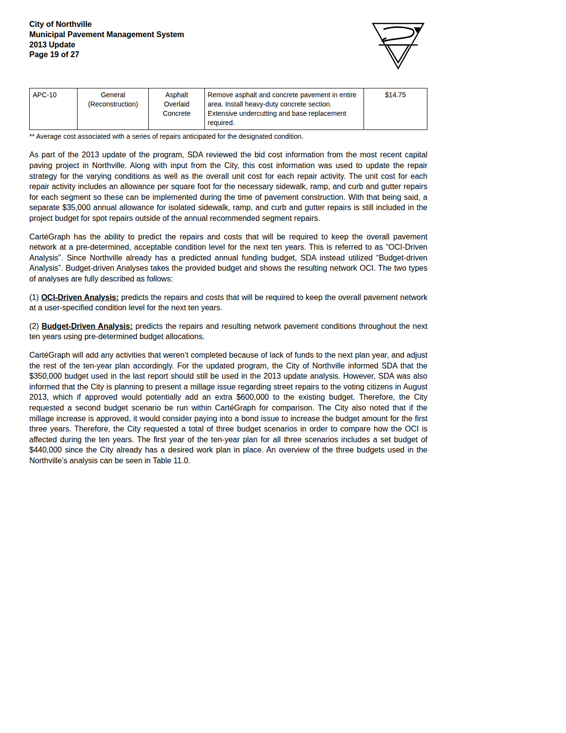City of Northville
Municipal Pavement Management System
2013 Update
Page 19 of 27
| APC-10 | General (Reconstruction) | Asphalt Overlaid Concrete | Remove asphalt and concrete pavement in entire area. Install heavy-duty concrete section. Extensive undercutting and base replacement required. | $14.75 |
** Average cost associated with a series of repairs anticipated for the designated condition.
As part of the 2013 update of the program, SDA reviewed the bid cost information from the most recent capital paving project in Northville. Along with input from the City, this cost information was used to update the repair strategy for the varying conditions as well as the overall unit cost for each repair activity. The unit cost for each repair activity includes an allowance per square foot for the necessary sidewalk, ramp, and curb and gutter repairs for each segment so these can be implemented during the time of pavement construction. With that being said, a separate $35,000 annual allowance for isolated sidewalk, ramp, and curb and gutter repairs is still included in the project budget for spot repairs outside of the annual recommended segment repairs.
CartéGraph has the ability to predict the repairs and costs that will be required to keep the overall pavement network at a pre-determined, acceptable condition level for the next ten years. This is referred to as “OCI-Driven Analysis”. Since Northville already has a predicted annual funding budget, SDA instead utilized “Budget-driven Analysis”. Budget-driven Analyses takes the provided budget and shows the resulting network OCI. The two types of analyses are fully described as follows:
(1) OCI-Driven Analysis: predicts the repairs and costs that will be required to keep the overall pavement network at a user-specified condition level for the next ten years.
(2) Budget-Driven Analysis: predicts the repairs and resulting network pavement conditions throughout the next ten years using pre-determined budget allocations.
CartéGraph will add any activities that weren’t completed because of lack of funds to the next plan year, and adjust the rest of the ten-year plan accordingly. For the updated program, the City of Northville informed SDA that the $350,000 budget used in the last report should still be used in the 2013 update analysis. However, SDA was also informed that the City is planning to present a millage issue regarding street repairs to the voting citizens in August 2013, which if approved would potentially add an extra $600,000 to the existing budget. Therefore, the City requested a second budget scenario be run within CartéGraph for comparison. The City also noted that if the millage increase is approved, it would consider paying into a bond issue to increase the budget amount for the first three years. Therefore, the City requested a total of three budget scenarios in order to compare how the OCI is affected during the ten years. The first year of the ten-year plan for all three scenarios includes a set budget of $440,000 since the City already has a desired work plan in place. An overview of the three budgets used in the Northville’s analysis can be seen in Table 11.0.